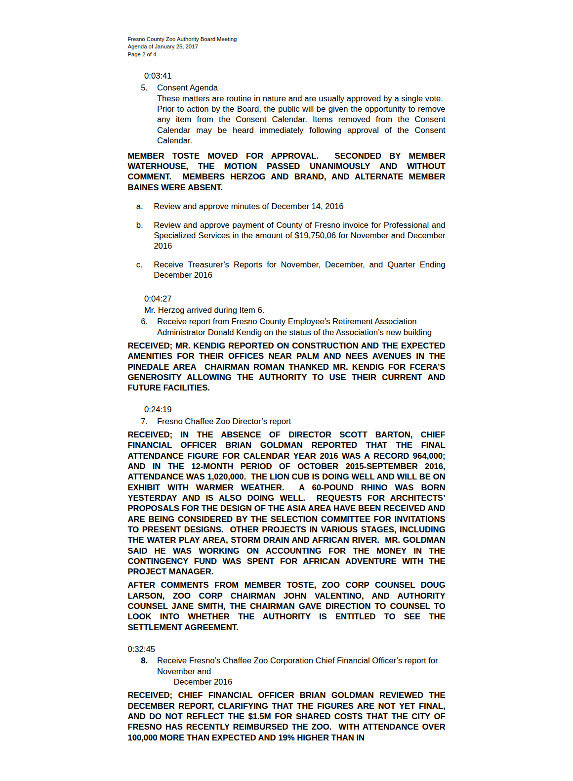Fresno County Zoo Authority Board Meeting
Agenda of January 25, 2017
Page 2 of 4
0:03:41
5. Consent Agenda These matters are routine in nature and are usually approved by a single vote. Prior to action by the Board, the public will be given the opportunity to remove any item from the Consent Calendar. Items removed from the Consent Calendar may be heard immediately following approval of the Consent Calendar.
MEMBER TOSTE MOVED FOR APPROVAL. SECONDED BY MEMBER WATERHOUSE, THE MOTION PASSED UNANIMOUSLY AND WITHOUT COMMENT. MEMBERS HERZOG AND BRAND, AND ALTERNATE MEMBER BAINES WERE ABSENT.
a. Review and approve minutes of December 14, 2016
b. Review and approve payment of County of Fresno invoice for Professional and Specialized Services in the amount of $19,750,06 for November and December 2016
c. Receive Treasurer’s Reports for November, December, and Quarter Ending December 2016
0:04:27
Mr. Herzog arrived during Item 6.
6. Receive report from Fresno County Employee’s Retirement Association Administrator Donald Kendig on the status of the Association’s new building
RECEIVED; MR. KENDIG REPORTED ON CONSTRUCTION AND THE EXPECTED AMENITIES FOR THEIR OFFICES NEAR PALM AND NEES AVENUES IN THE PINEDALE AREA CHAIRMAN ROMAN THANKED MR. KENDIG FOR FCERA’S GENEROSITY ALLOWING THE AUTHORITY TO USE THEIR CURRENT AND FUTURE FACILITIES.
0:24:19
7. Fresno Chaffee Zoo Director’s report
RECEIVED; IN THE ABSENCE OF DIRECTOR SCOTT BARTON, CHIEF FINANCIAL OFFICER BRIAN GOLDMAN REPORTED THAT THE FINAL ATTENDANCE FIGURE FOR CALENDAR YEAR 2016 WAS A RECORD 964,000; AND IN THE 12-MONTH PERIOD OF OCTOBER 2015-SEPTEMBER 2016, ATTENDANCE WAS 1,020,000. THE LION CUB IS DOING WELL AND WILL BE ON EXHIBIT WITH WARMER WEATHER. A 60-POUND RHINO WAS BORN YESTERDAY AND IS ALSO DOING WELL. REQUESTS FOR ARCHITECTS’ PROPOSALS FOR THE DESIGN OF THE ASIA AREA HAVE BEEN RECEIVED AND ARE BEING CONSIDERED BY THE SELECTION COMMITTEE FOR INVITATIONS TO PRESENT DESIGNS. OTHER PROJECTS IN VARIOUS STAGES, INCLUDING THE WATER PLAY AREA, STORM DRAIN AND AFRICAN RIVER. MR. GOLDMAN SAID HE WAS WORKING ON ACCOUNTING FOR THE MONEY IN THE CONTINGENCY FUND WAS SPENT FOR AFRICAN ADVENTURE WITH THE PROJECT MANAGER.
AFTER COMMENTS FROM MEMBER TOSTE, ZOO CORP COUNSEL DOUG LARSON, ZOO CORP CHAIRMAN JOHN VALENTINO, AND AUTHORITY COUNSEL JANE SMITH, THE CHAIRMAN GAVE DIRECTION TO COUNSEL TO LOOK INTO WHETHER THE AUTHORITY IS ENTITLED TO SEE THE SETTLEMENT AGREEMENT.
0:32:45
8. Receive Fresno’s Chaffee Zoo Corporation Chief Financial Officer’s report for November and
December 2016
RECEIVED; CHIEF FINANCIAL OFFICER BRIAN GOLDMAN REVIEWED THE DECEMBER REPORT, CLARIFYING THAT THE FIGURES ARE NOT YET FINAL, AND DO NOT REFLECT THE $1.5M FOR SHARED COSTS THAT THE CITY OF FRESNO HAS RECENTLY REIMBURSED THE ZOO. WITH ATTENDANCE OVER 100,000 MORE THAN EXPECTED AND 19% HIGHER THAN IN